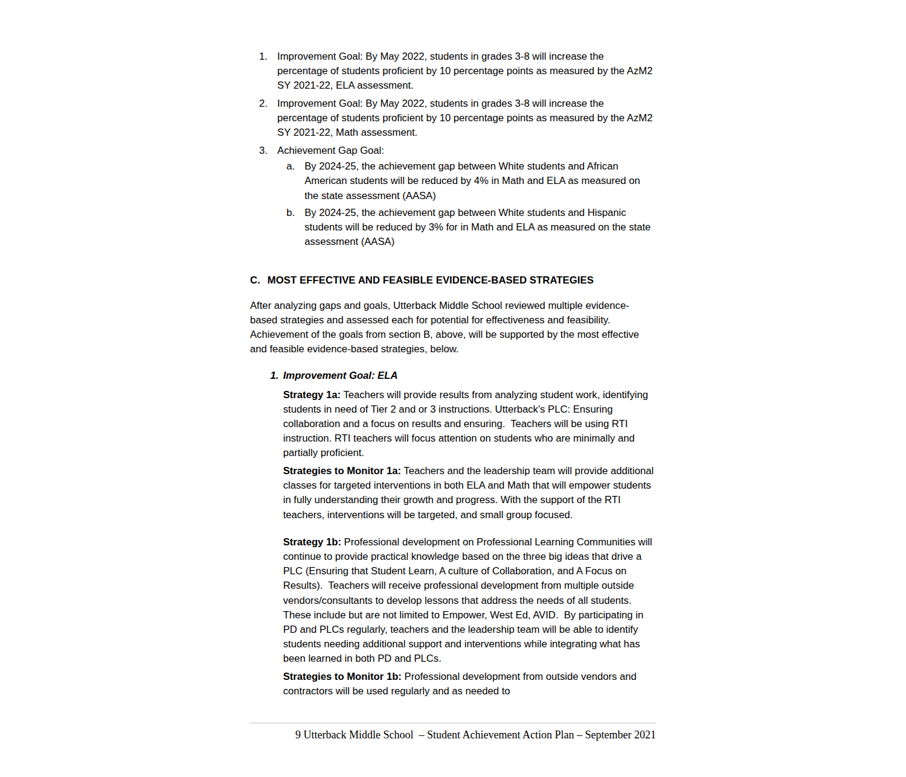Improvement Goal: By May 2022, students in grades 3-8 will increase the percentage of students proficient by 10 percentage points as measured by the AzM2 SY 2021-22, ELA assessment.
Improvement Goal: By May 2022, students in grades 3-8 will increase the percentage of students proficient by 10 percentage points as measured by the AzM2 SY 2021-22, Math assessment.
Achievement Gap Goal:
By 2024-25, the achievement gap between White students and African American students will be reduced by 4% in Math and ELA as measured on the state assessment (AASA)
By 2024-25, the achievement gap between White students and Hispanic students will be reduced by 3% for in Math and ELA as measured on the state assessment (AASA)
C. Most Effective and Feasible Evidence-Based Strategies
After analyzing gaps and goals, Utterback Middle School reviewed multiple evidence-based strategies and assessed each for potential for effectiveness and feasibility. Achievement of the goals from section B, above, will be supported by the most effective and feasible evidence-based strategies, below.
1. Improvement Goal: ELA
Strategy 1a: Teachers will provide results from analyzing student work, identifying students in need of Tier 2 and or 3 instructions. Utterback's PLC: Ensuring collaboration and a focus on results and ensuring. Teachers will be using RTI instruction. RTI teachers will focus attention on students who are minimally and partially proficient.
Strategies to Monitor 1a: Teachers and the leadership team will provide additional classes for targeted interventions in both ELA and Math that will empower students in fully understanding their growth and progress. With the support of the RTI teachers, interventions will be targeted, and small group focused.
Strategy 1b: Professional development on Professional Learning Communities will continue to provide practical knowledge based on the three big ideas that drive a PLC (Ensuring that Student Learn, A culture of Collaboration, and A Focus on Results). Teachers will receive professional development from multiple outside vendors/consultants to develop lessons that address the needs of all students. These include but are not limited to Empower, West Ed, AVID. By participating in PD and PLCs regularly, teachers and the leadership team will be able to identify students needing additional support and interventions while integrating what has been learned in both PD and PLCs.
Strategies to Monitor 1b: Professional development from outside vendors and contractors will be used regularly and as needed to
9 Utterback Middle School – Student Achievement Action Plan – September 2021